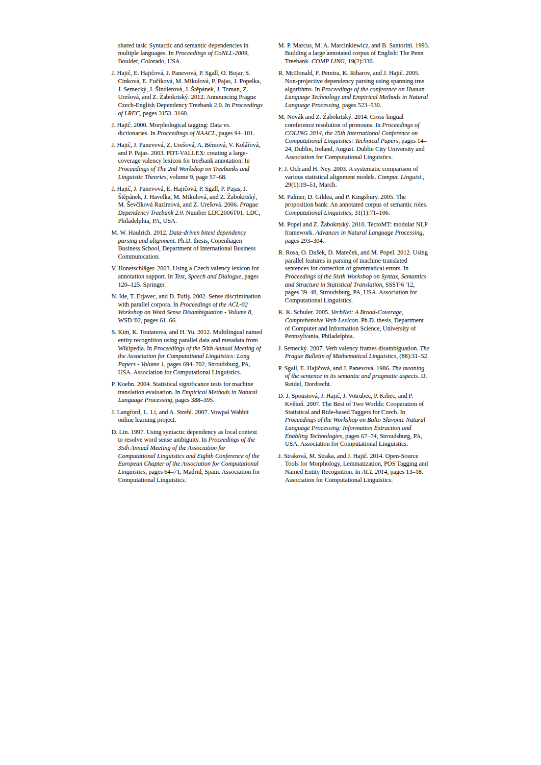shared task: Syntactic and semantic dependencies in multiple languages. In Proceedings of CoNLL-2009, Boulder, Colorado, USA.
J. Hajič, E. Hajičová, J. Panevová, P. Sgall, O. Bojar, S. Cinková, E. Fučíková, M. Mikulová, P. Pajas, J. Popelka, J. Semecký, J. Šindlerová, J. Štěpánek, J. Toman, Z. Urešová, and Z. Žabokrtský. 2012. Announcing Prague Czech-English Dependency Treebank 2.0. In Proceedings of LREC, pages 3153–3160.
J. Hajič. 2000. Morphological tagging: Data vs. dictionaries. In Proceedings of NAACL, pages 94–101.
J. Hajič, J. Panevová, Z. Urešová, A. Bémová, V. Kolářová, and P. Pajas. 2003. PDT-VALLEX: creating a large-coverage valency lexicon for treebank annotation. In Proceedings of The 2nd Workshop on Treebanks and Linguistic Theories, volume 9, page 57–68.
J. Hajič, J. Panevová, E. Hajičová, P. Sgall, P. Pajas, J. Štěpánek, J. Havelka, M. Mikulová, and Z. Žabokrtský, M. Ševčíková Razímová, and Z. Urešová. 2006. Prague Dependency Treebank 2.0. Number LDC2006T01. LDC, Philadelphia, PA, USA.
M. W. Haulrich. 2012. Data-driven bitext dependency parsing and alignment. Ph.D. thesis, Copenhagen Business School, Department of International Business Communication.
V. Honetschläger. 2003. Using a Czech valency lexicon for annotation support. In Text, Speech and Dialogue, pages 120–125. Springer.
N. Ide, T. Erjavec, and D. Tufiş. 2002. Sense discrimination with parallel corpora. In Proceedings of the ACL-02 Workshop on Word Sense Disambiguation - Volume 8, WSD '02, pages 61–66.
S. Kim, K. Toutanova, and H. Yu. 2012. Multilingual named entity recognition using parallel data and metadata from Wikipedia. In Proceedings of the 50th Annual Meeting of the Association for Computational Linguistics: Long Papers - Volume 1, pages 694–702, Stroudsburg, PA, USA. Association for Computational Linguistics.
P. Koehn. 2004. Statistical significance tests for machine translation evaluation. In Empirical Methods in Natural Language Processing, pages 388–395.
J. Langford, L. Li, and A. Strehl. 2007. Vowpal Wabbit online learning project.
D. Lin. 1997. Using syntactic dependency as local context to resolve word sense ambiguity. In Proceedings of the 35th Annual Meeting of the Association for Computational Linguistics and Eighth Conference of the European Chapter of the Association for Computational Linguistics, pages 64–71, Madrid, Spain. Association for Computational Linguistics.
M. P. Marcus, M. A. Marcinkiewicz, and B. Santorini. 1993. Building a large annotated corpus of English: The Penn Treebank. COMP LING, 19(2):330.
R. McDonald, F. Pereira, K. Ribarov, and J. Hajič. 2005. Non-projective dependency parsing using spanning tree algorithms. In Proceedings of the conference on Human Language Technology and Empirical Methods in Natural Language Processing, pages 523–530.
M. Novák and Z. Žabokrtský. 2014. Cross-lingual coreference resolution of pronouns. In Proceedings of COLING 2014, the 25th International Conference on Computational Linguistics: Technical Papers, pages 14–24, Dublin, Ireland, August. Dublin City University and Association for Computational Linguistics.
F. J. Och and H. Ney. 2003. A systematic comparison of various statistical alignment models. Comput. Linguist., 29(1):19–51, March.
M. Palmer, D. Gildea, and P. Kingsbury. 2005. The proposition bank: An annotated corpus of semantic roles. Computational Linguistics, 31(1):71–106.
M. Popel and Z. Žabokrtský. 2010. TectoMT: modular NLP framework. Advances in Natural Language Processing, pages 293–304.
R. Rosa, O. Dušek, D. Mareček, and M. Popel. 2012. Using parallel features in parsing of machine-translated sentences for correction of grammatical errors. In Proceedings of the Sixth Workshop on Syntax, Semantics and Structure in Statistical Translation, SSST-6 '12, pages 39–48, Stroudsburg, PA, USA. Association for Computational Linguistics.
K. K. Schuler. 2005. VerbNet: A Broad-Coverage, Comprehensive Verb Lexicon. Ph.D. thesis, Department of Computer and Information Science, University of Pennsylvania, Philadelphia.
J. Semecký. 2007. Verb valency frames disambiguation. The Prague Bulletin of Mathematical Linguistics, (88):31–52.
P. Sgall, E. Hajičová, and J. Panevová. 1986. The meaning of the sentence in its semantic and pragmatic aspects. D. Reidel, Dordrecht.
D. J. Spoustová, J. Hajič, J. Votrubec, P. Krbec, and P. Květoň. 2007. The Best of Two Worlds: Cooperation of Statistical and Rule-based Taggers for Czech. In Proceedings of the Workshop on Balto-Slavonic Natural Language Processing: Information Extraction and Enabling Technologies, pages 67–74, Stroudsburg, PA, USA. Association for Computational Linguistics.
J. Straková, M. Straka, and J. Hajič. 2014. Open-Source Tools for Morphology, Lemmatization, POS Tagging and Named Entity Recognition. In ACL 2014, pages 13–18. Association for Computational Linguistics.